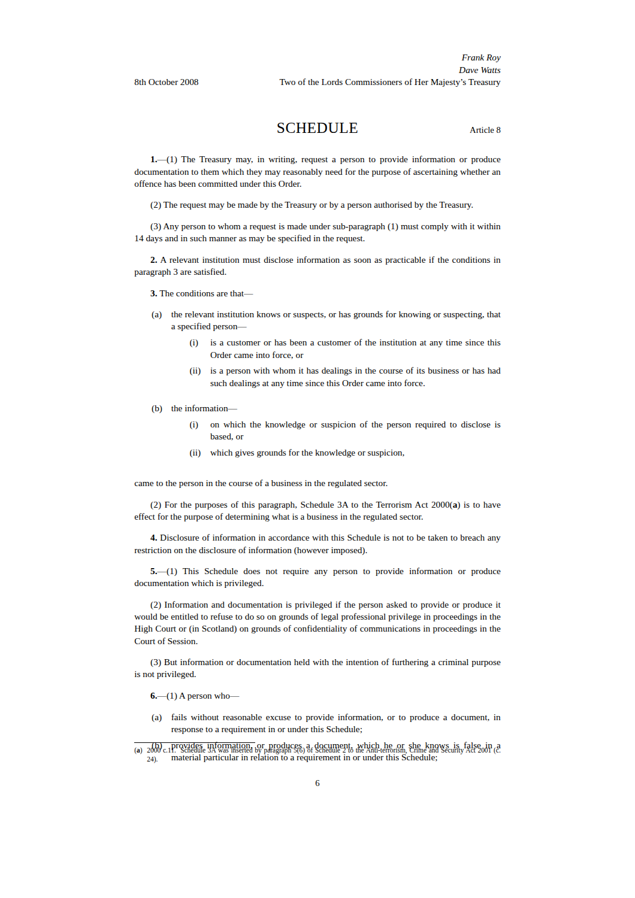Frank Roy
Dave Watts
8th October 2008 Two of the Lords Commissioners of Her Majesty’s Treasury
SCHEDULEArticle 8
1.—(1) The Treasury may, in writing, request a person to provide information or produce documentation to them which they may reasonably need for the purpose of ascertaining whether an offence has been committed under this Order.
(2) The request may be made by the Treasury or by a person authorised by the Treasury.
(3) Any person to whom a request is made under sub-paragraph (1) must comply with it within 14 days and in such manner as may be specified in the request.
2. A relevant institution must disclose information as soon as practicable if the conditions in paragraph 3 are satisfied.
3. The conditions are that—
(a) the relevant institution knows or suspects, or has grounds for knowing or suspecting, that a specified person—
(i) is a customer or has been a customer of the institution at any time since this Order came into force, or
(ii) is a person with whom it has dealings in the course of its business or has had such dealings at any time since this Order came into force.
(b) the information—
(i) on which the knowledge or suspicion of the person required to disclose is based, or
(ii) which gives grounds for the knowledge or suspicion,
came to the person in the course of a business in the regulated sector.
(2) For the purposes of this paragraph, Schedule 3A to the Terrorism Act 2000(a) is to have effect for the purpose of determining what is a business in the regulated sector.
4. Disclosure of information in accordance with this Schedule is not to be taken to breach any restriction on the disclosure of information (however imposed).
5.—(1) This Schedule does not require any person to provide information or produce documentation which is privileged.
(2) Information and documentation is privileged if the person asked to provide or produce it would be entitled to refuse to do so on grounds of legal professional privilege in proceedings in the High Court or (in Scotland) on grounds of confidentiality of communications in proceedings in the Court of Session.
(3) But information or documentation held with the intention of furthering a criminal purpose is not privileged.
6.—(1) A person who—
(a) fails without reasonable excuse to provide information, or to produce a document, in response to a requirement in or under this Schedule;
(b) provides information, or produces a document, which he or she knows is false in a material particular in relation to a requirement in or under this Schedule;
(a) 2000 c.11. Schedule 3A was inserted by paragraph 5(6) of Schedule 2 to the Anti-terrorism, Crime and Security Act 2001 (c. 24).
6